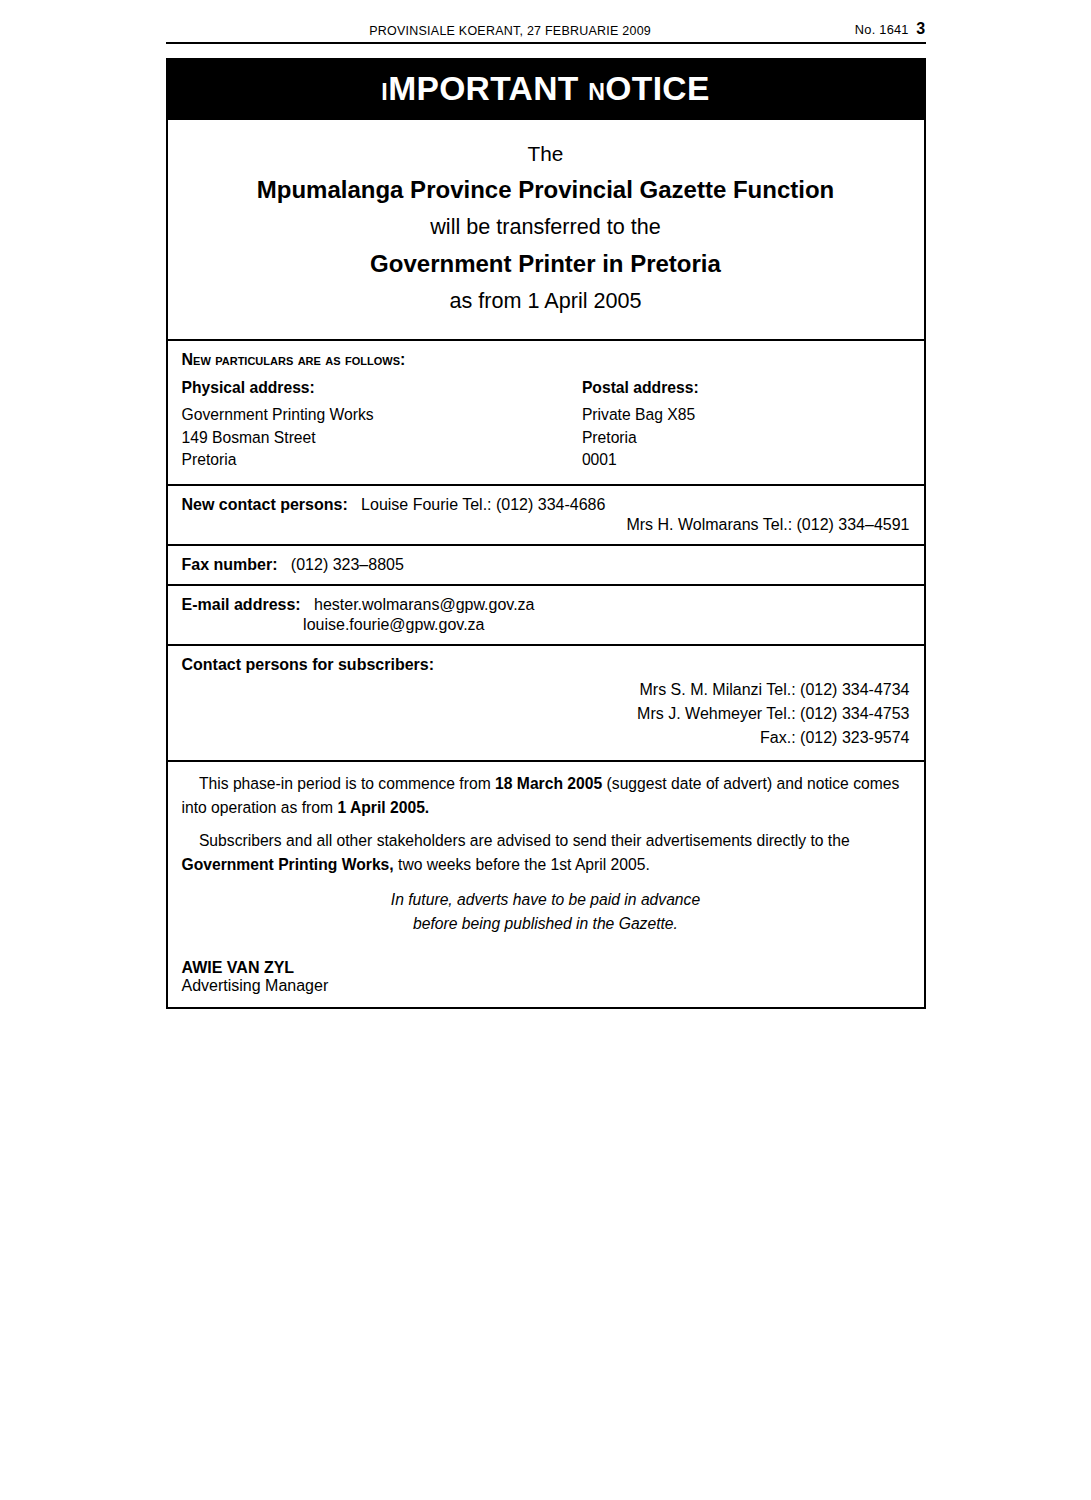PROVINSIALE KOERANT, 27 FEBRUARIE 2009
No. 1641 3
IMPORTANT NOTICE
The
Mpumalanga Province Provincial Gazette Function
will be transferred to the
Government Printer in Pretoria
as from 1 April 2005
New particulars are as follows:
| Physical address: | Postal address: |
| Government Printing Works 149 Bosman Street Pretoria | Private Bag X85 Pretoria 0001 |
New contact persons: Louise Fourie Tel.: (012) 334-4686
Mrs H. Wolmarans Tel.: (012) 334–4591
Fax number: (012) 323–8805
E-mail address: hester.wolmarans@gpw.gov.za
louise.fourie@gpw.gov.za
Contact persons for subscribers:
Mrs S. M. Milanzi Tel.: (012) 334-4734
Mrs J. Wehmeyer Tel.: (012) 334-4753
Fax.: (012) 323-9574
This phase-in period is to commence from 18 March 2005 (suggest date of advert) and notice comes into operation as from 1 April 2005.
Subscribers and all other stakeholders are advised to send their advertisements directly to the Government Printing Works, two weeks before the 1st April 2005.
In future, adverts have to be paid in advance
before being published in the Gazette.
AWIE VAN ZYL
Advertising Manager